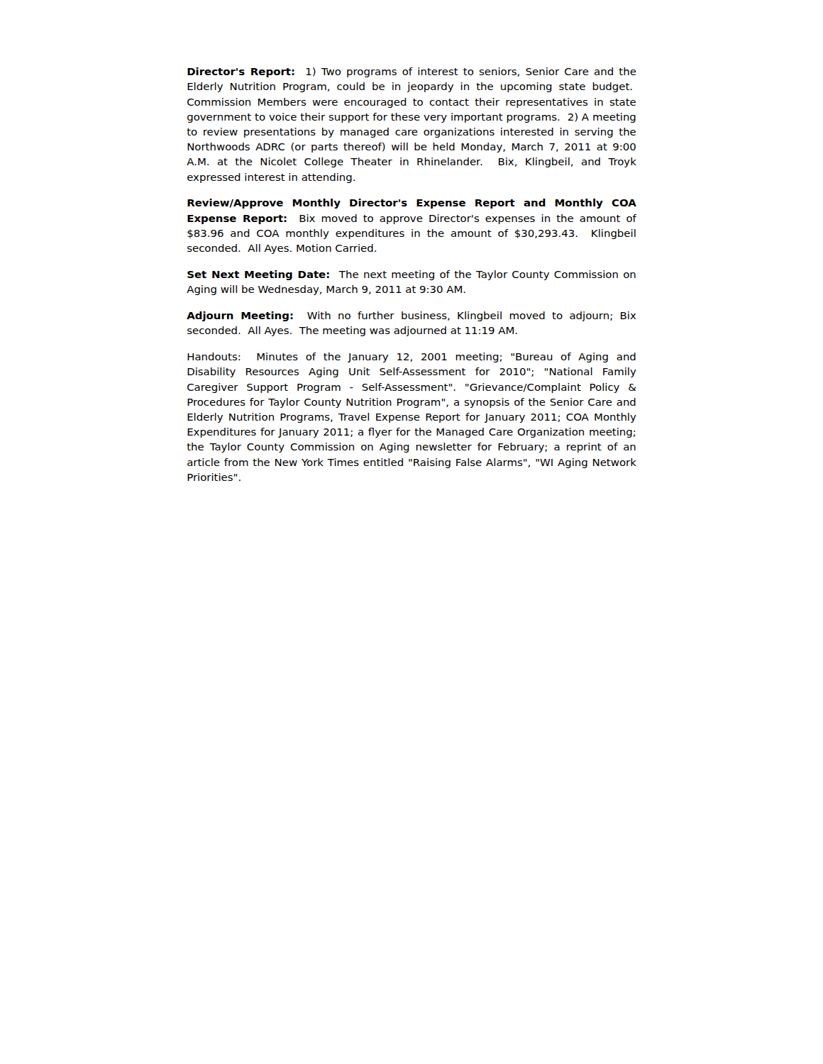Director's Report: 1) Two programs of interest to seniors, Senior Care and the Elderly Nutrition Program, could be in jeopardy in the upcoming state budget. Commission Members were encouraged to contact their representatives in state government to voice their support for these very important programs. 2) A meeting to review presentations by managed care organizations interested in serving the Northwoods ADRC (or parts thereof) will be held Monday, March 7, 2011 at 9:00 A.M. at the Nicolet College Theater in Rhinelander. Bix, Klingbeil, and Troyk expressed interest in attending.
Review/Approve Monthly Director's Expense Report and Monthly COA Expense Report: Bix moved to approve Director's expenses in the amount of $83.96 and COA monthly expenditures in the amount of $30,293.43. Klingbeil seconded. All Ayes. Motion Carried.
Set Next Meeting Date: The next meeting of the Taylor County Commission on Aging will be Wednesday, March 9, 2011 at 9:30 AM.
Adjourn Meeting: With no further business, Klingbeil moved to adjourn; Bix seconded. All Ayes. The meeting was adjourned at 11:19 AM.
Handouts: Minutes of the January 12, 2001 meeting; "Bureau of Aging and Disability Resources Aging Unit Self-Assessment for 2010"; "National Family Caregiver Support Program - Self-Assessment". "Grievance/Complaint Policy & Procedures for Taylor County Nutrition Program", a synopsis of the Senior Care and Elderly Nutrition Programs, Travel Expense Report for January 2011; COA Monthly Expenditures for January 2011; a flyer for the Managed Care Organization meeting; the Taylor County Commission on Aging newsletter for February; a reprint of an article from the New York Times entitled "Raising False Alarms", "WI Aging Network Priorities".